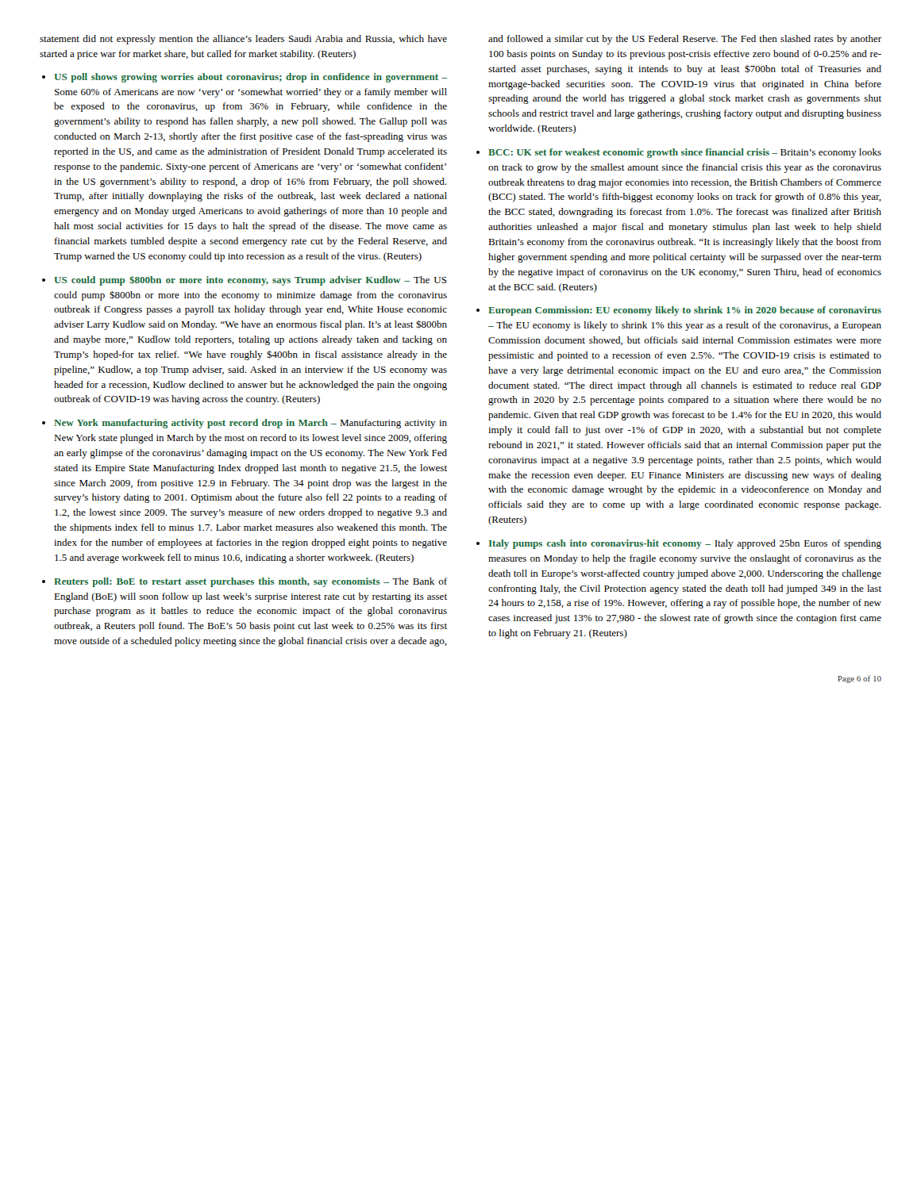statement did not expressly mention the alliance’s leaders Saudi Arabia and Russia, which have started a price war for market share, but called for market stability. (Reuters)
US poll shows growing worries about coronavirus; drop in confidence in government – Some 60% of Americans are now ‘very’ or ‘somewhat worried’ they or a family member will be exposed to the coronavirus, up from 36% in February, while confidence in the government’s ability to respond has fallen sharply, a new poll showed. The Gallup poll was conducted on March 2-13, shortly after the first positive case of the fast-spreading virus was reported in the US, and came as the administration of President Donald Trump accelerated its response to the pandemic. Sixty-one percent of Americans are ‘very’ or ‘somewhat confident’ in the US government’s ability to respond, a drop of 16% from February, the poll showed. Trump, after initially downplaying the risks of the outbreak, last week declared a national emergency and on Monday urged Americans to avoid gatherings of more than 10 people and halt most social activities for 15 days to halt the spread of the disease. The move came as financial markets tumbled despite a second emergency rate cut by the Federal Reserve, and Trump warned the US economy could tip into recession as a result of the virus. (Reuters)
US could pump $800bn or more into economy, says Trump adviser Kudlow – The US could pump $800bn or more into the economy to minimize damage from the coronavirus outbreak if Congress passes a payroll tax holiday through year end, White House economic adviser Larry Kudlow said on Monday. “We have an enormous fiscal plan. It’s at least $800bn and maybe more,” Kudlow told reporters, totaling up actions already taken and tacking on Trump’s hoped-for tax relief. “We have roughly $400bn in fiscal assistance already in the pipeline,” Kudlow, a top Trump adviser, said. Asked in an interview if the US economy was headed for a recession, Kudlow declined to answer but he acknowledged the pain the ongoing outbreak of COVID-19 was having across the country. (Reuters)
New York manufacturing activity post record drop in March – Manufacturing activity in New York state plunged in March by the most on record to its lowest level since 2009, offering an early glimpse of the coronavirus’ damaging impact on the US economy. The New York Fed stated its Empire State Manufacturing Index dropped last month to negative 21.5, the lowest since March 2009, from positive 12.9 in February. The 34 point drop was the largest in the survey’s history dating to 2001. Optimism about the future also fell 22 points to a reading of 1.2, the lowest since 2009. The survey’s measure of new orders dropped to negative 9.3 and the shipments index fell to minus 1.7. Labor market measures also weakened this month. The index for the number of employees at factories in the region dropped eight points to negative 1.5 and average workweek fell to minus 10.6, indicating a shorter workweek. (Reuters)
Reuters poll: BoE to restart asset purchases this month, say economists – The Bank of England (BoE) will soon follow up last week’s surprise interest rate cut by restarting its asset purchase program as it battles to reduce the economic impact of the global coronavirus outbreak, a Reuters poll found. The BoE’s 50 basis point cut last week to 0.25% was its first move outside of a scheduled policy meeting since the global financial crisis over a decade ago, and followed a similar cut by the US Federal Reserve. The Fed then slashed rates by another 100 basis points on Sunday to its previous post-crisis effective zero bound of 0-0.25% and re-started asset purchases, saying it intends to buy at least $700bn total of Treasuries and mortgage-backed securities soon. The COVID-19 virus that originated in China before spreading around the world has triggered a global stock market crash as governments shut schools and restrict travel and large gatherings, crushing factory output and disrupting business worldwide. (Reuters)
BCC: UK set for weakest economic growth since financial crisis – Britain’s economy looks on track to grow by the smallest amount since the financial crisis this year as the coronavirus outbreak threatens to drag major economies into recession, the British Chambers of Commerce (BCC) stated. The world’s fifth-biggest economy looks on track for growth of 0.8% this year, the BCC stated, downgrading its forecast from 1.0%. The forecast was finalized after British authorities unleashed a major fiscal and monetary stimulus plan last week to help shield Britain’s economy from the coronavirus outbreak. “It is increasingly likely that the boost from higher government spending and more political certainty will be surpassed over the near-term by the negative impact of coronavirus on the UK economy,” Suren Thiru, head of economics at the BCC said. (Reuters)
European Commission: EU economy likely to shrink 1% in 2020 because of coronavirus – The EU economy is likely to shrink 1% this year as a result of the coronavirus, a European Commission document showed, but officials said internal Commission estimates were more pessimistic and pointed to a recession of even 2.5%. “The COVID-19 crisis is estimated to have a very large detrimental economic impact on the EU and euro area,” the Commission document stated. “The direct impact through all channels is estimated to reduce real GDP growth in 2020 by 2.5 percentage points compared to a situation where there would be no pandemic. Given that real GDP growth was forecast to be 1.4% for the EU in 2020, this would imply it could fall to just over -1% of GDP in 2020, with a substantial but not complete rebound in 2021,” it stated. However officials said that an internal Commission paper put the coronavirus impact at a negative 3.9 percentage points, rather than 2.5 points, which would make the recession even deeper. EU Finance Ministers are discussing new ways of dealing with the economic damage wrought by the epidemic in a videoconference on Monday and officials said they are to come up with a large coordinated economic response package. (Reuters)
Italy pumps cash into coronavirus-hit economy – Italy approved 25bn Euros of spending measures on Monday to help the fragile economy survive the onslaught of coronavirus as the death toll in Europe’s worst-affected country jumped above 2,000. Underscoring the challenge confronting Italy, the Civil Protection agency stated the death toll had jumped 349 in the last 24 hours to 2,158, a rise of 19%. However, offering a ray of possible hope, the number of new cases increased just 13% to 27,980 - the slowest rate of growth since the contagion first came to light on February 21. (Reuters)
Page 6 of 10